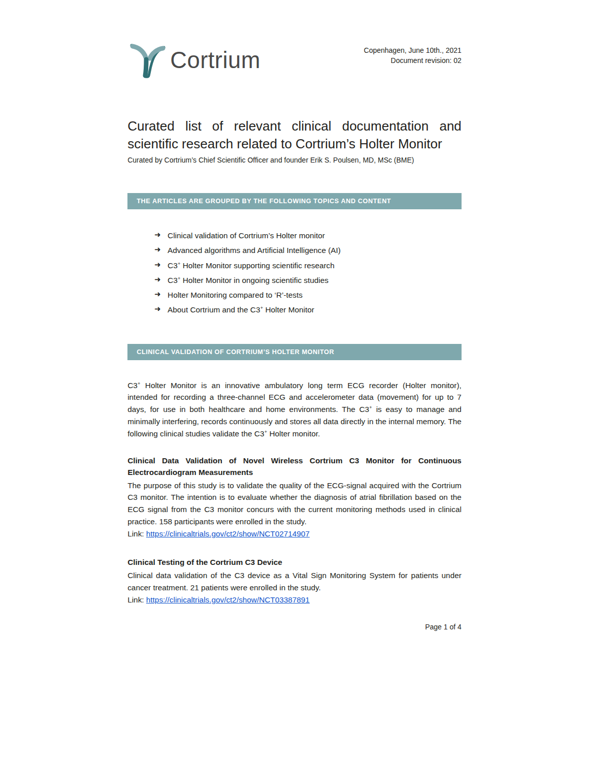Cortrium
Copenhagen, June 10th., 2021
Document revision: 02
Curated list of relevant clinical documentation and scientific research related to Cortrium’s Holter Monitor
Curated by Cortrium’s Chief Scientific Officer and founder Erik S. Poulsen, MD, MSc (BME)
THE ARTICLES ARE GROUPED BY THE FOLLOWING TOPICS AND CONTENT
Clinical validation of Cortrium’s Holter monitor
Advanced algorithms and Artificial Intelligence (AI)
C3+ Holter Monitor supporting scientific research
C3+ Holter Monitor in ongoing scientific studies
Holter Monitoring compared to ‘R’-tests
About Cortrium and the C3+ Holter Monitor
CLINICAL VALIDATION OF CORTRIUM’S HOLTER MONITOR
C3+ Holter Monitor is an innovative ambulatory long term ECG recorder (Holter monitor), intended for recording a three-channel ECG and accelerometer data (movement) for up to 7 days, for use in both healthcare and home environments. The C3+ is easy to manage and minimally interfering, records continuously and stores all data directly in the internal memory. The following clinical studies validate the C3+ Holter monitor.
Clinical Data Validation of Novel Wireless Cortrium C3 Monitor for Continuous Electrocardiogram Measurements
The purpose of this study is to validate the quality of the ECG-signal acquired with the Cortrium C3 monitor. The intention is to evaluate whether the diagnosis of atrial fibrillation based on the ECG signal from the C3 monitor concurs with the current monitoring methods used in clinical practice. 158 participants were enrolled in the study.
Link: https://clinicaltrials.gov/ct2/show/NCT02714907
Clinical Testing of the Cortrium C3 Device
Clinical data validation of the C3 device as a Vital Sign Monitoring System for patients under cancer treatment. 21 patients were enrolled in the study.
Link: https://clinicaltrials.gov/ct2/show/NCT03387891
Page 1 of 4